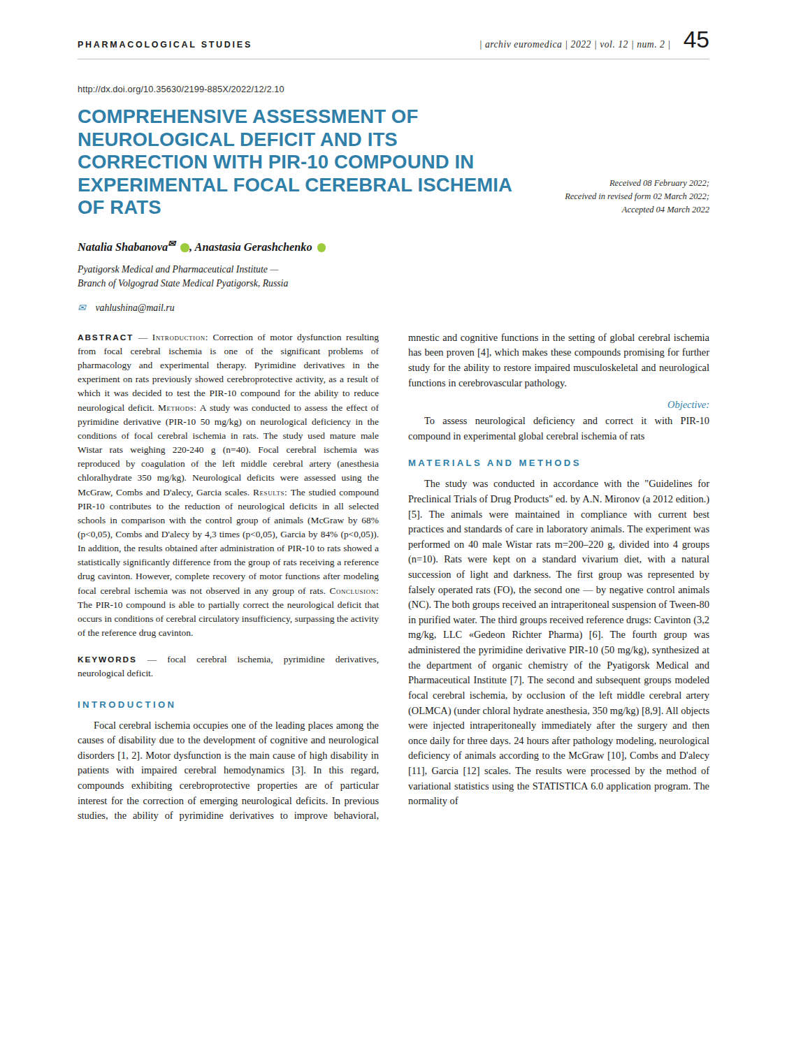Pharmacological studies | archiv euromedica | 2022 | vol. 12 | num. 2 | 45
http://dx.doi.org/10.35630/2199-885X/2022/12/2.10
Comprehensive Assessment of Neurological Deficit and Its Correction with PIR-10 Compound in Experimental Focal Cerebral Ischemia of Rats
Received 08 February 2022;
Received in revised form 02 March 2022;
Accepted 04 March 2022
Natalia Shabanova✉ , Anastasia Gerashchenko
Pyatigorsk Medical and Pharmaceutical Institute —
Branch of Volgograd State Medical Pyatigorsk, Russia
✉ vahlushina@mail.ru
Abstract — Introduction: Correction of motor dysfunction resulting from focal cerebral ischemia is one of the significant problems of pharmacology and experimental therapy. Pyrimidine derivatives in the experiment on rats previously showed cerebroprotective activity, as a result of which it was decided to test the PIR-10 compound for the ability to reduce neurological deficit. Methods: A study was conducted to assess the effect of pyrimidine derivative (PIR-10 50 mg/kg) on neurological deficiency in the conditions of focal cerebral ischemia in rats. The study used mature male Wistar rats weighing 220-240 g (n=40). Focal cerebral ischemia was reproduced by coagulation of the left middle cerebral artery (anesthesia chloralhydrate 350 mg/kg). Neurological deficits were assessed using the McGraw, Combs and D'alecy, Garcia scales. Results: The studied compound PIR-10 contributes to the reduction of neurological deficits in all selected schools in comparison with the control group of animals (McGraw by 68% (p<0,05), Combs and D'alecy by 4,3 times (p<0,05), Garcia by 84% (p<0,05)). In addition, the results obtained after administration of PIR-10 to rats showed a statistically significantly difference from the group of rats receiving a reference drug cavinton. However, complete recovery of motor functions after modeling focal cerebral ischemia was not observed in any group of rats. Conclusion: The PIR-10 compound is able to partially correct the neurological deficit that occurs in conditions of cerebral circulatory insufficiency, surpassing the activity of the reference drug cavinton.
Keywords — focal cerebral ischemia, pyrimidine derivatives, neurological deficit.
Introduction
Focal cerebral ischemia occupies one of the leading places among the causes of disability due to the development of cognitive and neurological disorders [1, 2]. Motor dysfunction is the main cause of high disability in patients with impaired cerebral hemodynamics [3]. In this regard, compounds exhibiting cerebroprotective properties are of particular interest for the correction of emerging neurological deficits. In previous studies, the ability of pyrimidine derivatives to improve behavioral, mnestic and cognitive functions in the setting of global cerebral ischemia has been proven [4], which makes these compounds promising for further study for the ability to restore impaired musculoskeletal and neurological functions in cerebrovascular pathology.
Objective:
To assess neurological deficiency and correct it with PIR-10 compound in experimental global cerebral ischemia of rats
Materials and Methods
The study was conducted in accordance with the "Guidelines for Preclinical Trials of Drug Products" ed. by A.N. Mironov (a 2012 edition.) [5]. The animals were maintained in compliance with current best practices and standards of care in laboratory animals. The experiment was performed on 40 male Wistar rats m=200–220 g, divided into 4 groups (n=10). Rats were kept on a standard vivarium diet, with a natural succession of light and darkness. The first group was represented by falsely operated rats (FO), the second one — by negative control animals (NC). The both groups received an intraperitoneal suspension of Tween-80 in purified water. The third groups received reference drugs: Cavinton (3,2 mg/kg, LLC «Gedeon Richter Pharma) [6]. The fourth group was administered the pyrimidine derivative PIR-10 (50 mg/kg), synthesized at the department of organic chemistry of the Pyatigorsk Medical and Pharmaceutical Institute [7]. The second and subsequent groups modeled focal cerebral ischemia, by occlusion of the left middle cerebral artery (OLMCA) (under chloral hydrate anesthesia, 350 mg/kg) [8,9]. All objects were injected intraperitoneally immediately after the surgery and then once daily for three days. 24 hours after pathology modeling, neurological deficiency of animals according to the McGraw [10], Combs and D'alecy [11], Garcia [12] scales. The results were processed by the method of variational statistics using the STATISTICA 6.0 application program. The normality of